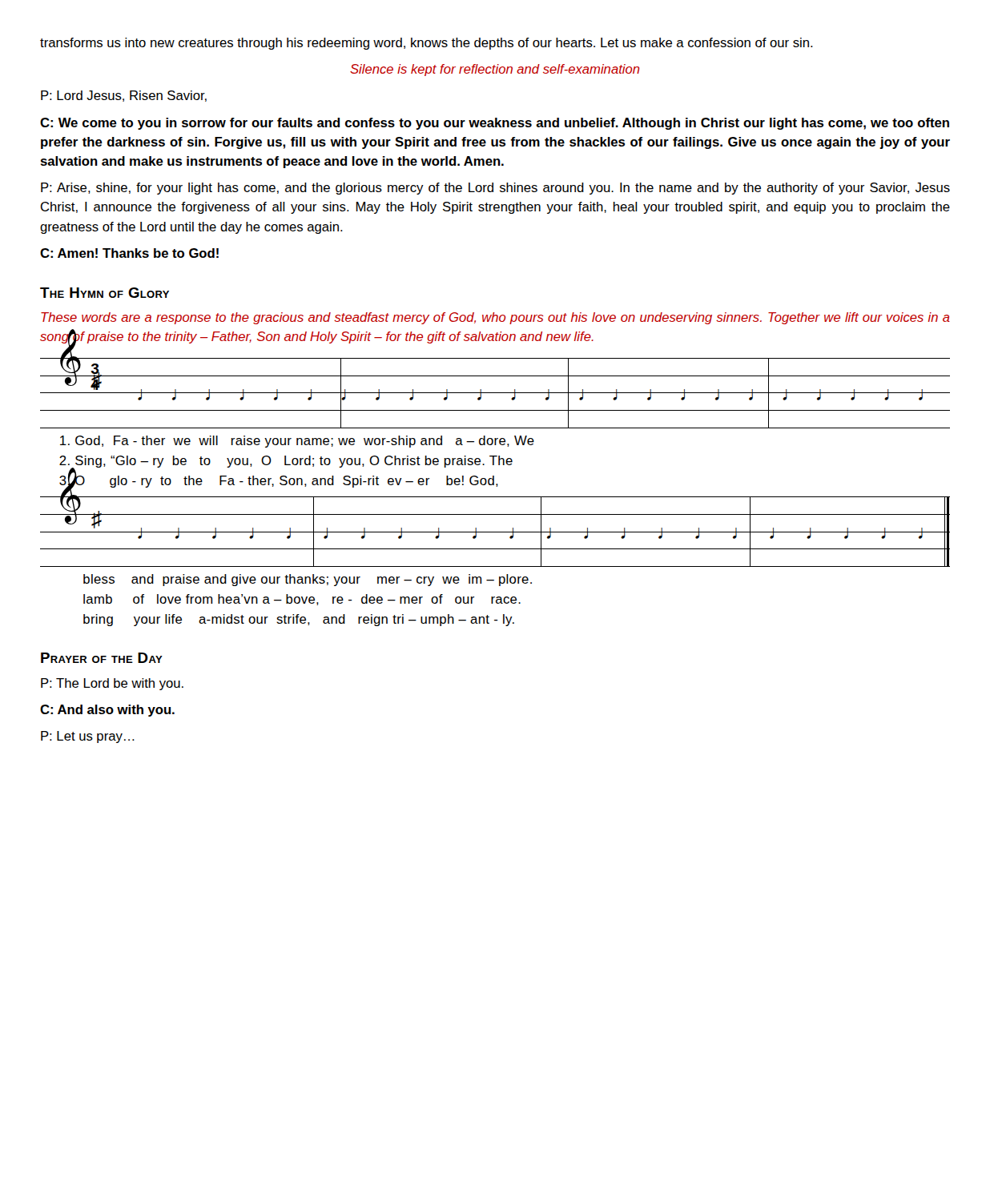transforms us into new creatures through his redeeming word, knows the depths of our hearts. Let us make a confession of our sin.
Silence is kept for reflection and self-examination
P: Lord Jesus, Risen Savior,
C: We come to you in sorrow for our faults and confess to you our weakness and unbelief. Although in Christ our light has come, we too often prefer the darkness of sin. Forgive us, fill us with your Spirit and free us from the shackles of our failings. Give us once again the joy of your salvation and make us instruments of peace and love in the world. Amen.
P: Arise, shine, for your light has come, and the glorious mercy of the Lord shines around you. In the name and by the authority of your Savior, Jesus Christ, I announce the forgiveness of all your sins. May the Holy Spirit strengthen your faith, heal your troubled spirit, and equip you to proclaim the greatness of the Lord until the day he comes again.
C: Amen! Thanks be to God!
The Hymn of Glory
These words are a response to the gracious and steadfast mercy of God, who pours out his love on undeserving sinners. Together we lift our voices in a song of praise to the trinity – Father, Son and Holy Spirit – for the gift of salvation and new life.
𝄞 ♯ 34 ♩♩♩♩♩♩♩♩♩♩♩♩♩♩♩♩♩♩♩♩♩♩♩♩
God, Fa - ther we will raise your name; we wor-ship and a – dore, We
Sing, “Glo – ry be to you, O Lord; to you, O Christ be praise. The
O glo - ry to the Fa - ther, Son, and Spi-rit ev – er be! God,
𝄞 ♯ ♩♩♩♩♩♩♩♩♩♩♩♩♩♩♩♩♩♩♩♩♩♩
bless and praise and give our thanks; your mer – cry we im – plore.
lamb of love from hea’vn a – bove, re - dee – mer of our race.
bring your life a-midst our strife, and reign tri – umph – ant - ly.
Prayer of the Day
P: The Lord be with you.
C: And also with you.
P: Let us pray…